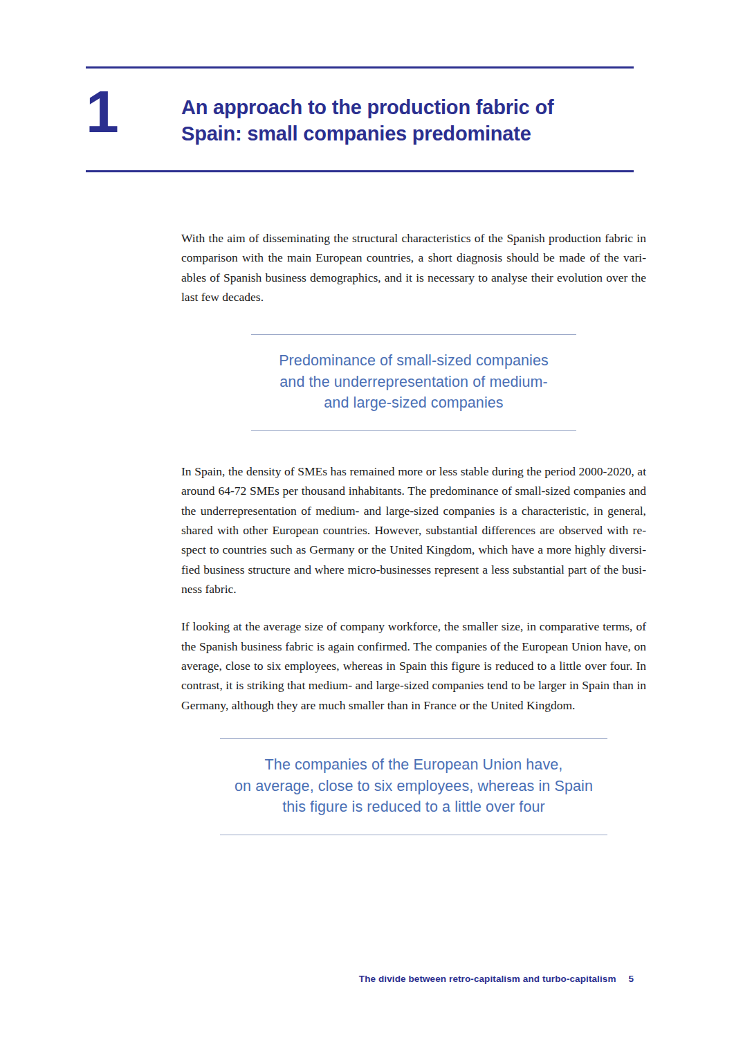1
An approach to the production fabric of
Spain: small companies predominate
With the aim of disseminating the structural characteristics of the Spanish production fabric in comparison with the main European countries, a short diagnosis should be made of the variables of Spanish business demographics, and it is necessary to analyse their evolution over the last few decades.
Predominance of small-sized companies
and the underrepresentation of medium-
and large-sized companies
In Spain, the density of SMEs has remained more or less stable during the period 2000-2020, at around 64-72 SMEs per thousand inhabitants. The predominance of small-sized companies and the underrepresentation of medium- and large-sized companies is a characteristic, in general, shared with other European countries. However, substantial differences are observed with respect to countries such as Germany or the United Kingdom, which have a more highly diversified business structure and where micro-businesses represent a less substantial part of the business fabric.
If looking at the average size of company workforce, the smaller size, in comparative terms, of the Spanish business fabric is again confirmed. The companies of the European Union have, on average, close to six employees, whereas in Spain this figure is reduced to a little over four. In contrast, it is striking that medium- and large-sized companies tend to be larger in Spain than in Germany, although they are much smaller than in France or the United Kingdom.
The companies of the European Union have,
on average, close to six employees, whereas in Spain
this figure is reduced to a little over four
The divide between retro-capitalism and turbo-capitalism 5